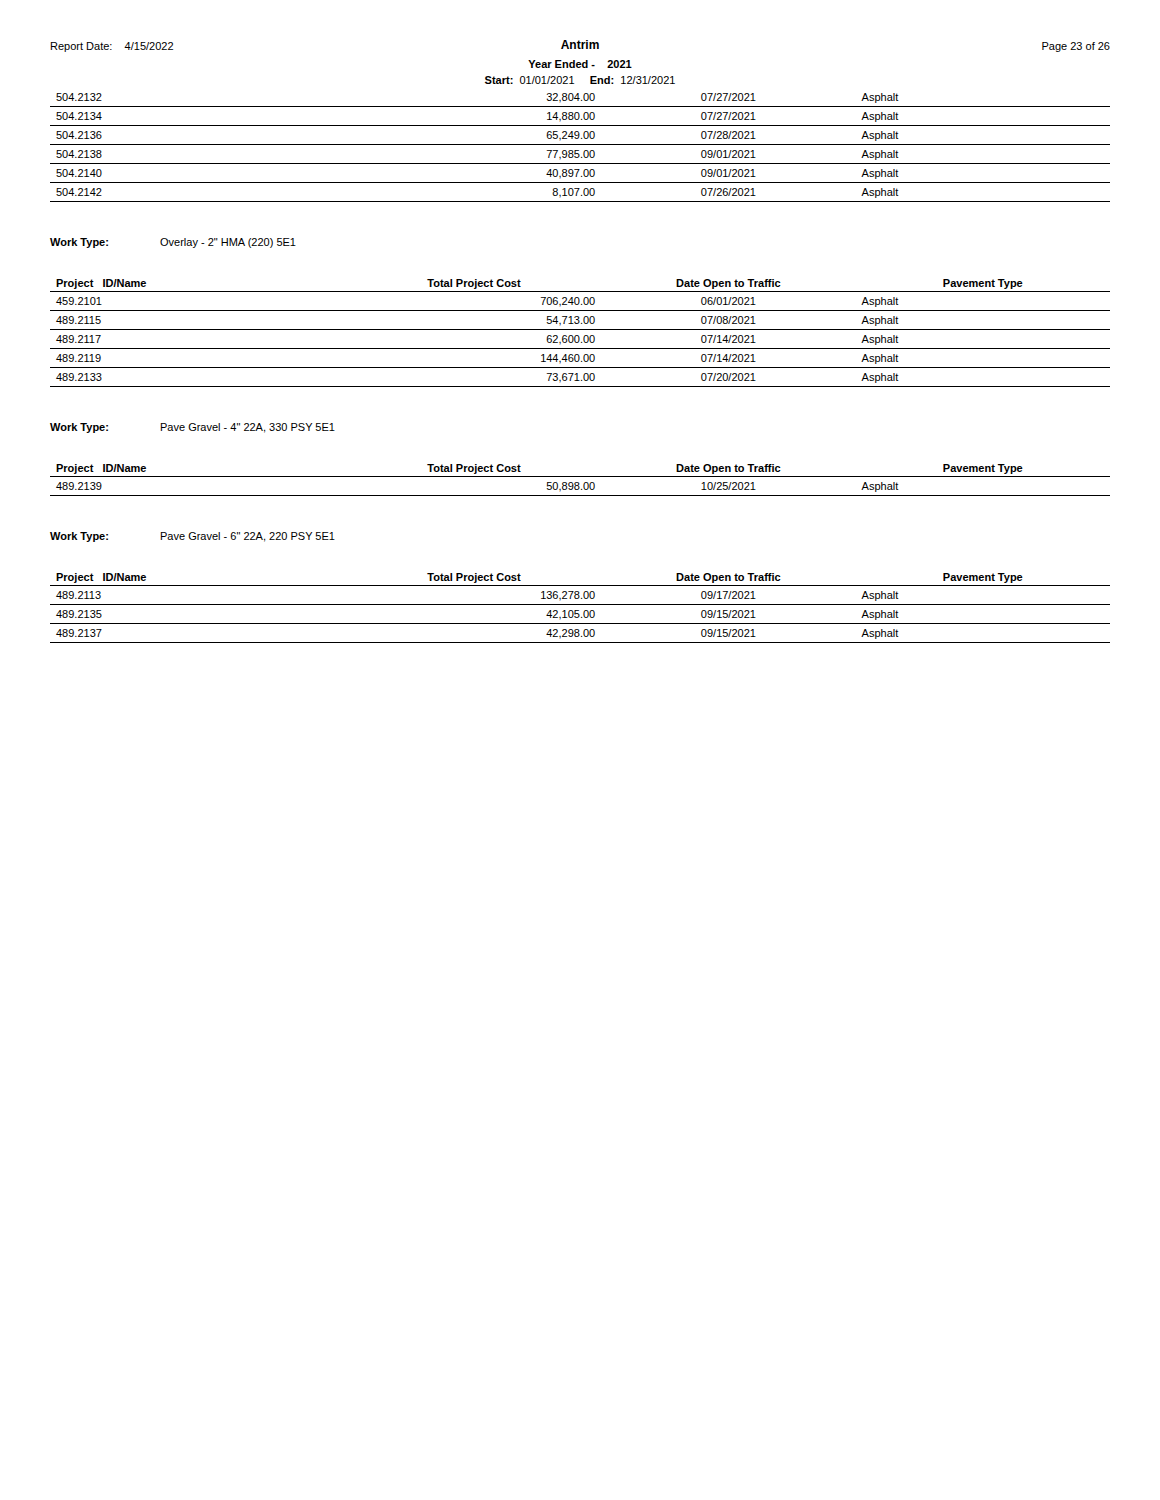Report Date: 4/15/2022 Page 23 of 26
Antrim
Year Ended - 2021
Start: 01/01/2021 End: 12/31/2021
| 504.2132 | 32,804.00 | 07/27/2021 | Asphalt |
| 504.2134 | 14,880.00 | 07/27/2021 | Asphalt |
| 504.2136 | 65,249.00 | 07/28/2021 | Asphalt |
| 504.2138 | 77,985.00 | 09/01/2021 | Asphalt |
| 504.2140 | 40,897.00 | 09/01/2021 | Asphalt |
| 504.2142 | 8,107.00 | 07/26/2021 | Asphalt |
Work Type: Overlay - 2" HMA (220) 5E1
| Project ID/Name | Total Project Cost | Date Open to Traffic | Pavement Type |
| --- | --- | --- | --- |
| 459.2101 | 706,240.00 | 06/01/2021 | Asphalt |
| 489.2115 | 54,713.00 | 07/08/2021 | Asphalt |
| 489.2117 | 62,600.00 | 07/14/2021 | Asphalt |
| 489.2119 | 144,460.00 | 07/14/2021 | Asphalt |
| 489.2133 | 73,671.00 | 07/20/2021 | Asphalt |
Work Type: Pave Gravel - 4" 22A, 330 PSY 5E1
| Project ID/Name | Total Project Cost | Date Open to Traffic | Pavement Type |
| --- | --- | --- | --- |
| 489.2139 | 50,898.00 | 10/25/2021 | Asphalt |
Work Type: Pave Gravel - 6" 22A, 220 PSY 5E1
| Project ID/Name | Total Project Cost | Date Open to Traffic | Pavement Type |
| --- | --- | --- | --- |
| 489.2113 | 136,278.00 | 09/17/2021 | Asphalt |
| 489.2135 | 42,105.00 | 09/15/2021 | Asphalt |
| 489.2137 | 42,298.00 | 09/15/2021 | Asphalt |